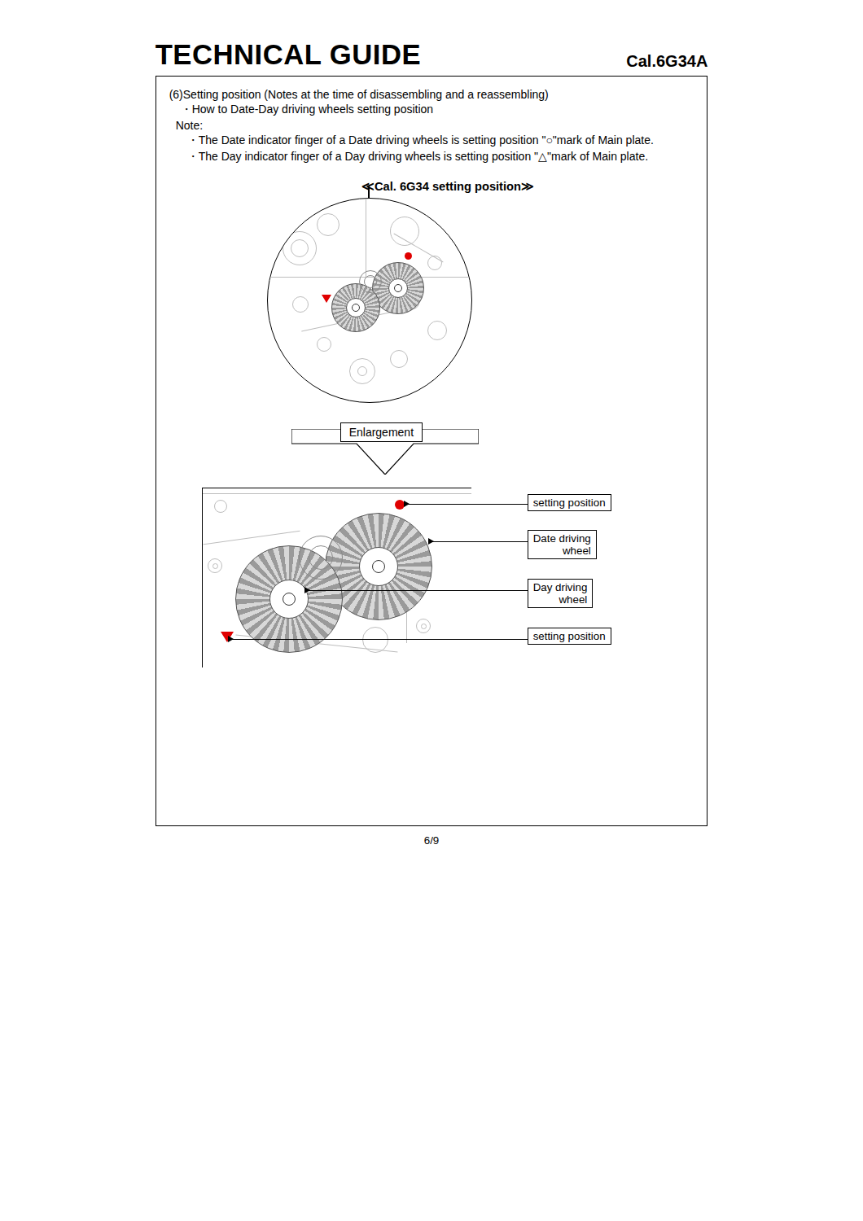TECHNICAL GUIDE
Cal.6G34A
(6)Setting position (Notes at the time of disassembling and a reassembling)
・How to Date-Day driving wheels setting position
Note:
・The Date indicator finger of a Date driving wheels is setting position "○"mark of Main plate.
・The Day indicator finger of a Day driving wheels is setting position "△"mark of Main plate.
≪Cal. 6G34 setting position≫
Enlargement
setting position
Date driving
wheel
Day driving
wheel
setting position
6/9